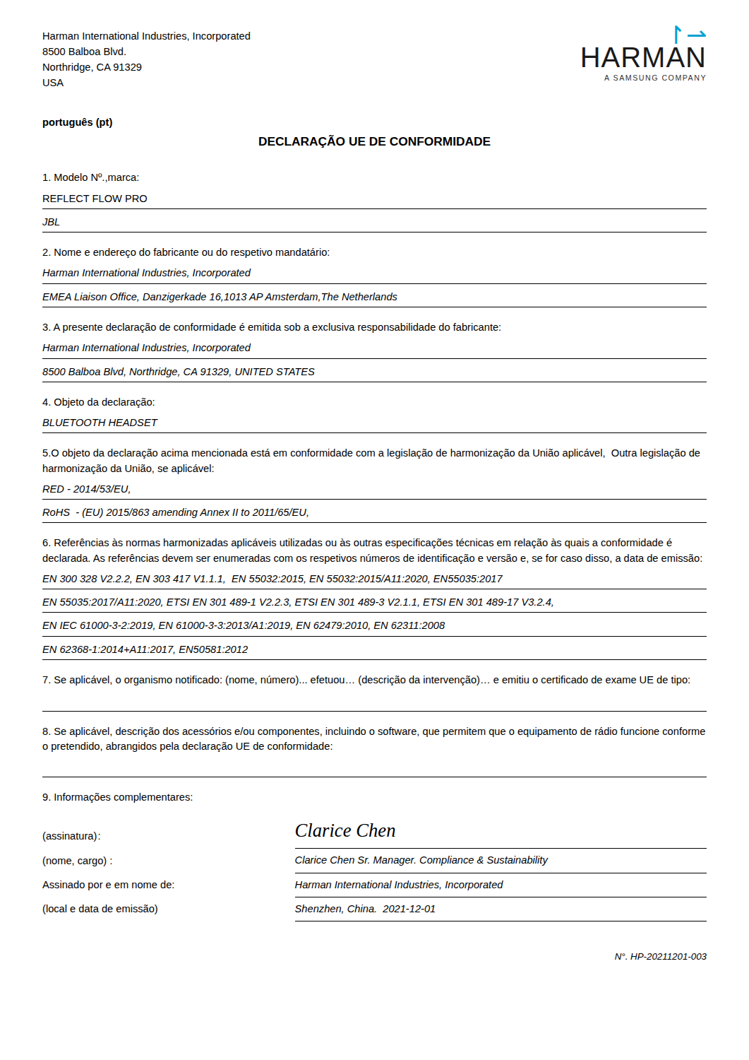Harman International Industries, Incorporated
8500 Balboa Blvd.
Northridge, CA 91329
USA
↾⇀
HARMAN
A SAMSUNG COMPANY
português (pt)
DECLARAÇÃO UE DE CONFORMIDADE
1. Modelo Nº.,marca:
REFLECT FLOW PRO
JBL
2. Nome e endereço do fabricante ou do respetivo mandatário:
Harman International Industries, Incorporated
EMEA Liaison Office, Danzigerkade 16,1013 AP Amsterdam,The Netherlands
3. A presente declaração de conformidade é emitida sob a exclusiva responsabilidade do fabricante:
Harman International Industries, Incorporated
8500 Balboa Blvd, Northridge, CA 91329, UNITED STATES
4. Objeto da declaração:
BLUETOOTH HEADSET
5.O objeto da declaração acima mencionada está em conformidade com a legislação de harmonização da União aplicável, Outra legislação de harmonização da União, se aplicável:
RED - 2014/53/EU,
RoHS - (EU) 2015/863 amending Annex II to 2011/65/EU,
6. Referências às normas harmonizadas aplicáveis utilizadas ou às outras especificações técnicas em relação às quais a conformidade é declarada. As referências devem ser enumeradas com os respetivos números de identificação e versão e, se for caso disso, a data de emissão:
EN 300 328 V2.2.2, EN 303 417 V1.1.1, EN 55032:2015, EN 55032:2015/A11:2020, EN55035:2017
EN 55035:2017/A11:2020, ETSI EN 301 489-1 V2.2.3, ETSI EN 301 489-3 V2.1.1, ETSI EN 301 489-17 V3.2.4,
EN IEC 61000-3-2:2019, EN 61000-3-3:2013/A1:2019, EN 62479:2010, EN 62311:2008
EN 62368-1:2014+A11:2017, EN50581:2012
7. Se aplicável, o organismo notificado: (nome, número)... efetuou… (descrição da intervenção)… e emitiu o certificado de exame UE de tipo:
8. Se aplicável, descrição dos acessórios e/ou componentes, incluindo o software, que permitem que o equipamento de rádio funcione conforme o pretendido, abrangidos pela declaração UE de conformidade:
9. Informações complementares:
| (assinatura) : | Clarice Chen |
| (nome, cargo) : | Clarice Chen Sr. Manager. Compliance & Sustainability |
| Assinado por e em nome de: | Harman International Industries, Incorporated |
| (local e data de emissão) | Shenzhen, China. 2021-12-01 |
N°. HP-20211201-003